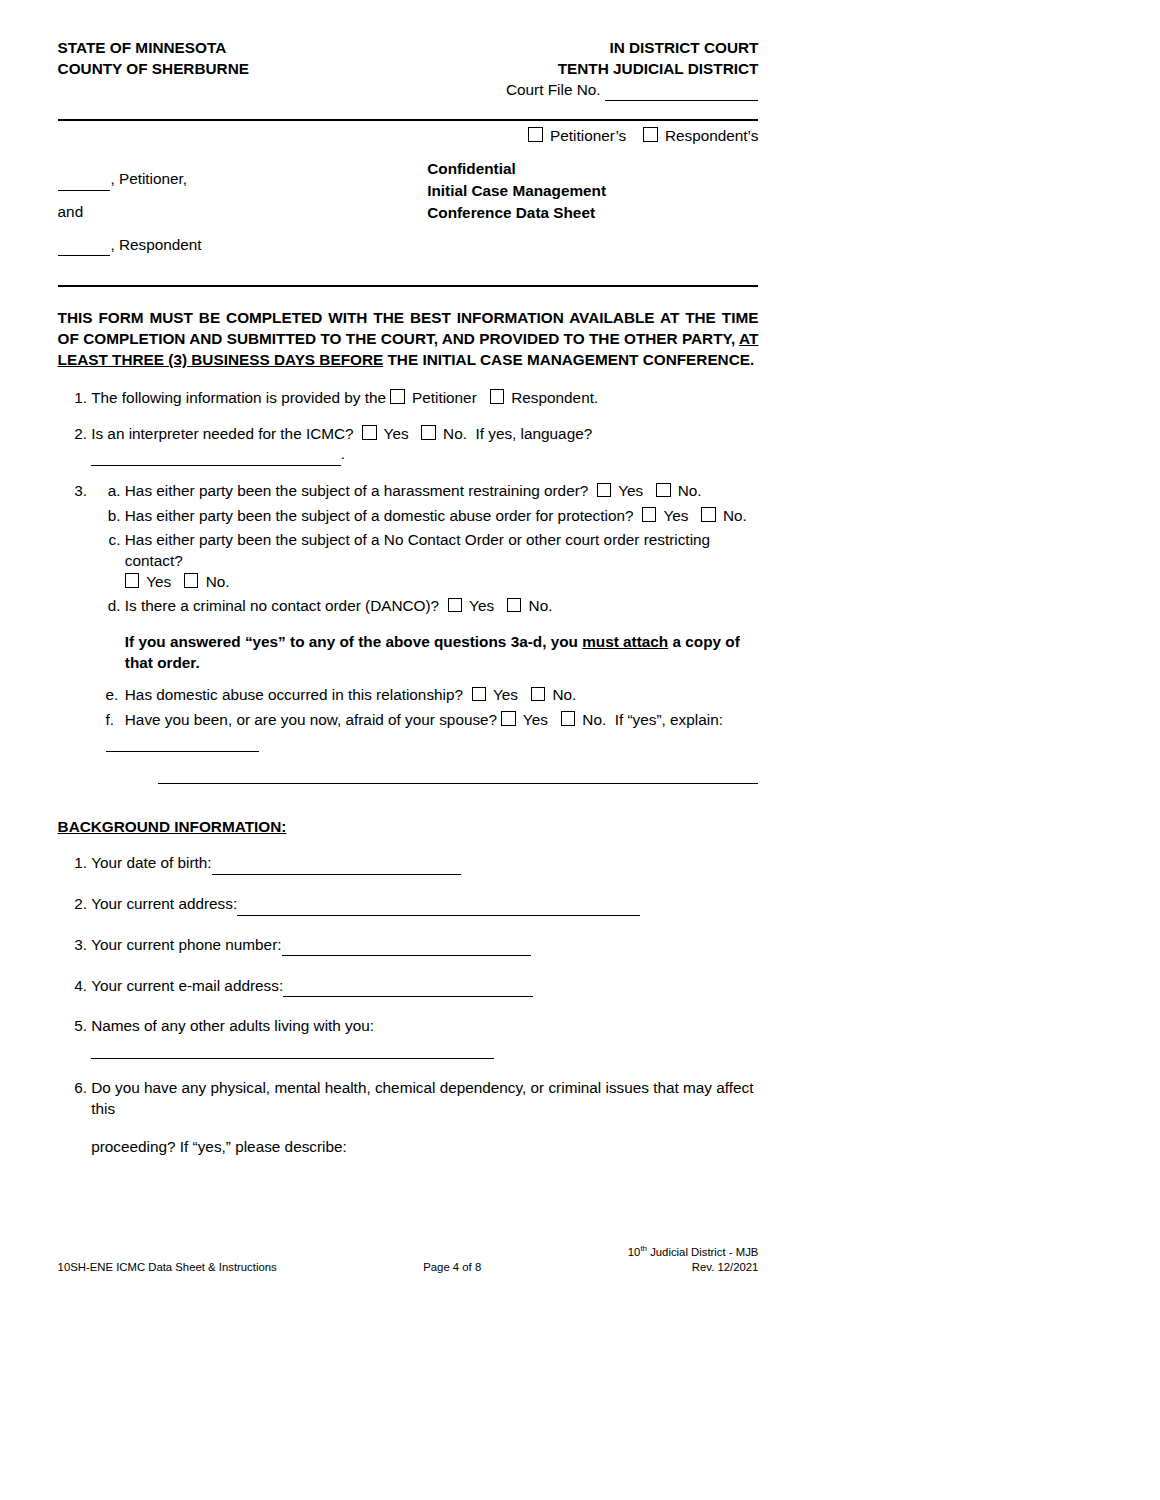STATE OF MINNESOTA
COUNTY OF SHERBURNE
IN DISTRICT COURT
TENTH JUDICIAL DISTRICT
Court File No.
Petitioner’s Respondent’s
, Petitioner,
and
, Respondent
Confidential
Initial Case Management
Conference Data Sheet
THIS FORM MUST BE COMPLETED WITH THE BEST INFORMATION AVAILABLE AT THE TIME OF COMPLETION AND SUBMITTED TO THE COURT, AND PROVIDED TO THE OTHER PARTY, AT LEAST THREE (3) BUSINESS DAYS BEFORE THE INITIAL CASE MANAGEMENT CONFERENCE.
The following information is provided by the Petitioner Respondent.
Is an interpreter needed for the ICMC? Yes No. If yes, language? .
Has either party been the subject of a harassment restraining order? Yes No.
Has either party been the subject of a domestic abuse order for protection? Yes No.
Has either party been the subject of a No Contact Order or other court order restricting contact?
Yes No.
Is there a criminal no contact order (DANCO)? Yes No.
If you answered “yes” to any of the above questions 3a-d, you must attach a copy of that order.
e. Has domestic abuse occurred in this relationship? Yes No.
f. Have you been, or are you now, afraid of your spouse? Yes No. If “yes”, explain:
BACKGROUND INFORMATION:
Your date of birth:
Your current address:
Your current phone number:
Your current e-mail address:
Names of any other adults living with you:
Do you have any physical, mental health, chemical dependency, or criminal issues that may affect this
proceeding? If “yes,” please describe:
10SH-ENE ICMC Data Sheet & Instructions
Page 4 of 8
10th Judicial District - MJB
Rev. 12/2021